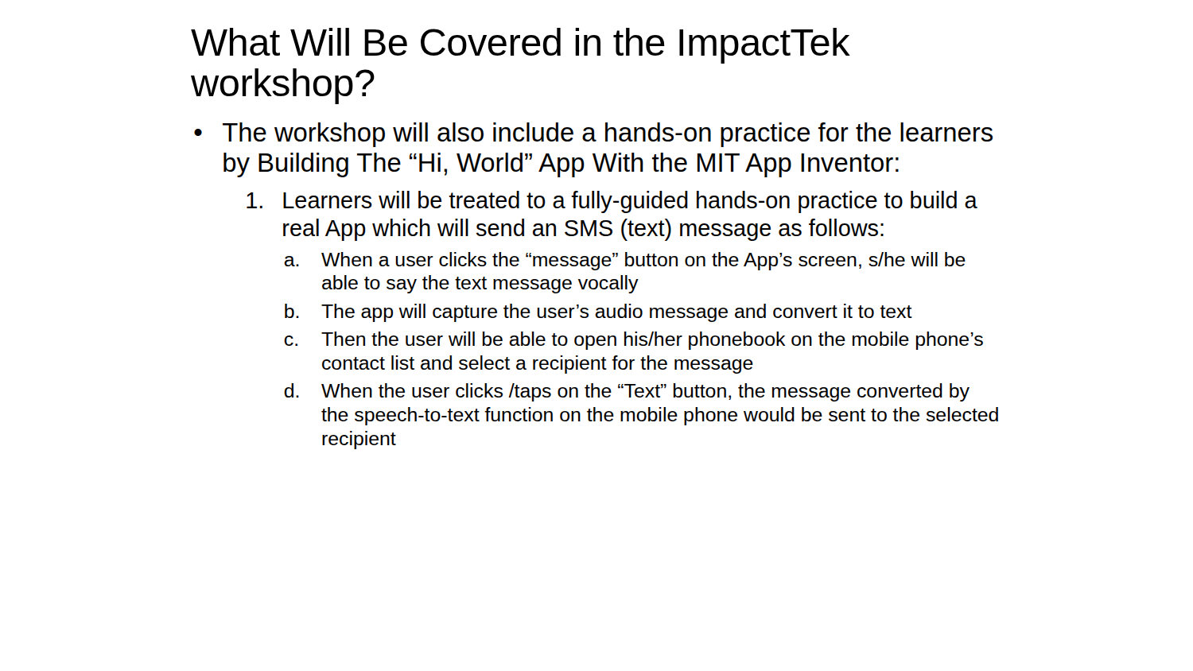What Will Be Covered in the ImpactTek workshop?
The workshop will also include a hands-on practice for the learners by Building The “Hi, World” App With the MIT App Inventor:
Learners will be treated to a fully-guided hands-on practice to build a real App which will send an SMS (text) message as follows:
When a user clicks the “message” button on the App’s screen, s/he will be able to say the text message vocally
The app will capture the user’s audio message and convert it to text
Then the user will be able to open his/her phonebook on the mobile phone’s contact list and select a recipient for the message
When the user clicks /taps on the “Text” button, the message converted by the speech-to-text function on the mobile phone would be sent to the selected recipient